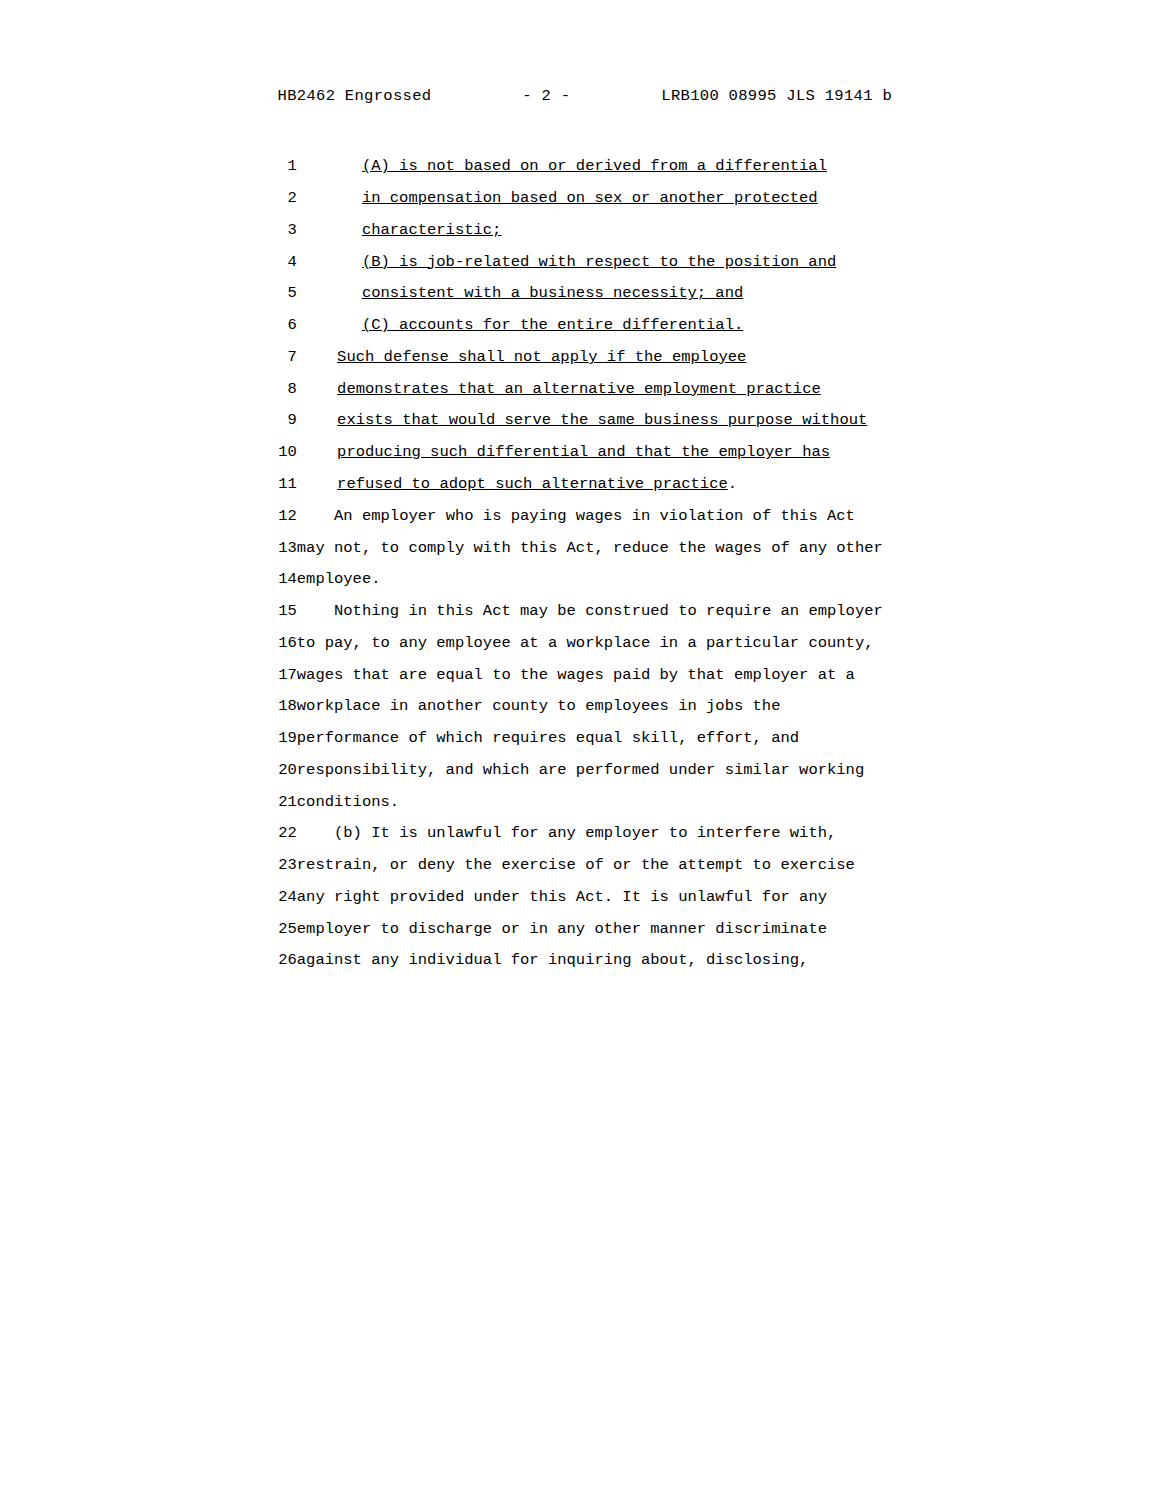HB2462 Engrossed - 2 - LRB100 08995 JLS 19141 b
| 1 | (A) is not based on or derived from a differential |
| 2 | in compensation based on sex or another protected |
| 3 | characteristic; |
| 4 | (B) is job-related with respect to the position and |
| 5 | consistent with a business necessity; and |
| 6 | (C) accounts for the entire differential. |
| 7 | Such defense shall not apply if the employee |
| 8 | demonstrates that an alternative employment practice |
| 9 | exists that would serve the same business purpose without |
| 10 | producing such differential and that the employer has |
| 11 | refused to adopt such alternative practice . |
| 12 | An employer who is paying wages in violation of this Act |
| 13 | may not, to comply with this Act, reduce the wages of any other |
| 14 | employee. |
| 15 | Nothing in this Act may be construed to require an employer |
| 16 | to pay, to any employee at a workplace in a particular county, |
| 17 | wages that are equal to the wages paid by that employer at a |
| 18 | workplace in another county to employees in jobs the |
| 19 | performance of which requires equal skill, effort, and |
| 20 | responsibility, and which are performed under similar working |
| 21 | conditions. |
| 22 | (b) It is unlawful for any employer to interfere with, |
| 23 | restrain, or deny the exercise of or the attempt to exercise |
| 24 | any right provided under this Act. It is unlawful for any |
| 25 | employer to discharge or in any other manner discriminate |
| 26 | against any individual for inquiring about, disclosing, |